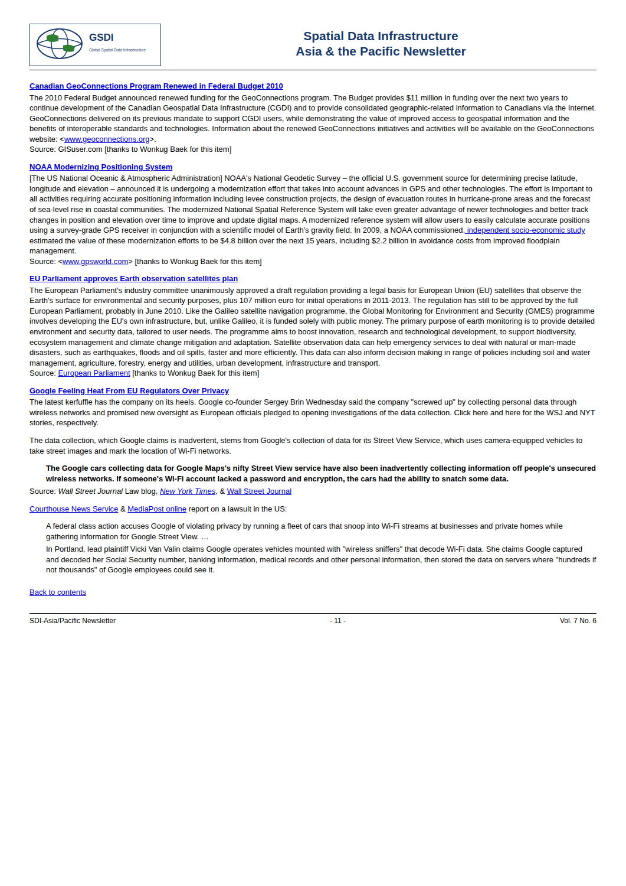GSDI Global Spatial Data Infrastructure
Spatial Data Infrastructure
Asia & the Pacific Newsletter
Canadian GeoConnections Program Renewed in Federal Budget 2010
The 2010 Federal Budget announced renewed funding for the GeoConnections program. The Budget provides $11 million in funding over the next two years to continue development of the Canadian Geospatial Data Infrastructure (CGDI) and to provide consolidated geographic-related information to Canadians via the Internet. GeoConnections delivered on its previous mandate to support CGDI users, while demonstrating the value of improved access to geospatial information and the benefits of interoperable standards and technologies. Information about the renewed GeoConnections initiatives and activities will be available on the GeoConnections website: <www.geoconnections.org>.
Source: GISuser.com [thanks to Wonkug Baek for this item]
NOAA Modernizing Positioning System
[The US National Oceanic & Atmospheric Administration] NOAA's National Geodetic Survey – the official U.S. government source for determining precise latitude, longitude and elevation – announced it is undergoing a modernization effort that takes into account advances in GPS and other technologies. The effort is important to all activities requiring accurate positioning information including levee construction projects, the design of evacuation routes in hurricane-prone areas and the forecast of sea-level rise in coastal communities. The modernized National Spatial Reference System will take even greater advantage of newer technologies and better track changes in position and elevation over time to improve and update digital maps. A modernized reference system will allow users to easily calculate accurate positions using a survey-grade GPS receiver in conjunction with a scientific model of Earth's gravity field. In 2009, a NOAA commissioned, independent socio-economic study estimated the value of these modernization efforts to be $4.8 billion over the next 15 years, including $2.2 billion in avoidance costs from improved floodplain management.
Source: <www.gpsworld.com> [thanks to Wonkug Baek for this item]
EU Parliament approves Earth observation satellites plan
The European Parliament's industry committee unanimously approved a draft regulation providing a legal basis for European Union (EU) satellites that observe the Earth's surface for environmental and security purposes, plus 107 million euro for initial operations in 2011-2013. The regulation has still to be approved by the full European Parliament, probably in June 2010. Like the Galileo satellite navigation programme, the Global Monitoring for Environment and Security (GMES) programme involves developing the EU's own infrastructure, but, unlike Galileo, it is funded solely with public money. The primary purpose of earth monitoring is to provide detailed environment and security data, tailored to user needs. The programme aims to boost innovation, research and technological development, to support biodiversity, ecosystem management and climate change mitigation and adaptation. Satellite observation data can help emergency services to deal with natural or man-made disasters, such as earthquakes, floods and oil spills, faster and more efficiently. This data can also inform decision making in range of policies including soil and water management, agriculture, forestry, energy and utilities, urban development, infrastructure and transport.
Source: European Parliament [thanks to Wonkug Baek for this item]
Google Feeling Heat From EU Regulators Over Privacy
The latest kerfuffle has the company on its heels. Google co-founder Sergey Brin Wednesday said the company "screwed up" by collecting personal data through wireless networks and promised new oversight as European officials pledged to opening investigations of the data collection. Click here and here for the WSJ and NYT stories, respectively.
The data collection, which Google claims is inadvertent, stems from Google's collection of data for its Street View Service, which uses camera-equipped vehicles to take street images and mark the location of Wi-Fi networks.
The Google cars collecting data for Google Maps's nifty Street View service have also been inadvertently collecting information off people's unsecured wireless networks. If someone's Wi-Fi account lacked a password and encryption, the cars had the ability to snatch some data.
Source: Wall Street Journal Law blog, New York Times, & Wall Street Journal
Courthouse News Service & MediaPost online report on a lawsuit in the US:
A federal class action accuses Google of violating privacy by running a fleet of cars that snoop into Wi-Fi streams at businesses and private homes while gathering information for Google Street View. …
In Portland, lead plaintiff Vicki Van Valin claims Google operates vehicles mounted with "wireless sniffers" that decode Wi-Fi data. She claims Google captured and decoded her Social Security number, banking information, medical records and other personal information, then stored the data on servers where "hundreds if not thousands" of Google employees could see it.
Back to contents
SDI-Asia/Pacific Newsletter - 11 - Vol. 7 No. 6